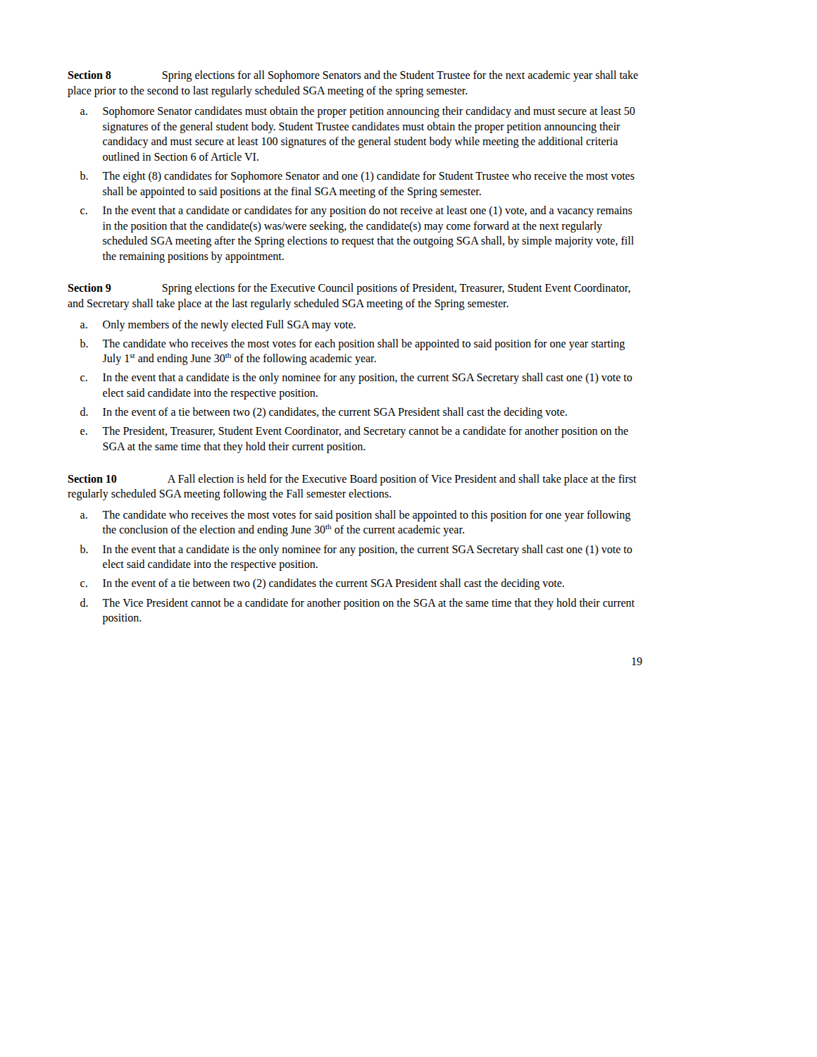Section 8 Spring elections for all Sophomore Senators and the Student Trustee for the next academic year shall take place prior to the second to last regularly scheduled SGA meeting of the spring semester.
a. Sophomore Senator candidates must obtain the proper petition announcing their candidacy and must secure at least 50 signatures of the general student body. Student Trustee candidates must obtain the proper petition announcing their candidacy and must secure at least 100 signatures of the general student body while meeting the additional criteria outlined in Section 6 of Article VI.
b. The eight (8) candidates for Sophomore Senator and one (1) candidate for Student Trustee who receive the most votes shall be appointed to said positions at the final SGA meeting of the Spring semester.
c. In the event that a candidate or candidates for any position do not receive at least one (1) vote, and a vacancy remains in the position that the candidate(s) was/were seeking, the candidate(s) may come forward at the next regularly scheduled SGA meeting after the Spring elections to request that the outgoing SGA shall, by simple majority vote, fill the remaining positions by appointment.
Section 9 Spring elections for the Executive Council positions of President, Treasurer, Student Event Coordinator, and Secretary shall take place at the last regularly scheduled SGA meeting of the Spring semester.
a. Only members of the newly elected Full SGA may vote.
b. The candidate who receives the most votes for each position shall be appointed to said position for one year starting July 1st and ending June 30th of the following academic year.
c. In the event that a candidate is the only nominee for any position, the current SGA Secretary shall cast one (1) vote to elect said candidate into the respective position.
d. In the event of a tie between two (2) candidates, the current SGA President shall cast the deciding vote.
e. The President, Treasurer, Student Event Coordinator, and Secretary cannot be a candidate for another position on the SGA at the same time that they hold their current position.
Section 10 A Fall election is held for the Executive Board position of Vice President and shall take place at the first regularly scheduled SGA meeting following the Fall semester elections.
a. The candidate who receives the most votes for said position shall be appointed to this position for one year following the conclusion of the election and ending June 30th of the current academic year.
b. In the event that a candidate is the only nominee for any position, the current SGA Secretary shall cast one (1) vote to elect said candidate into the respective position.
c. In the event of a tie between two (2) candidates the current SGA President shall cast the deciding vote.
d. The Vice President cannot be a candidate for another position on the SGA at the same time that they hold their current position.
19